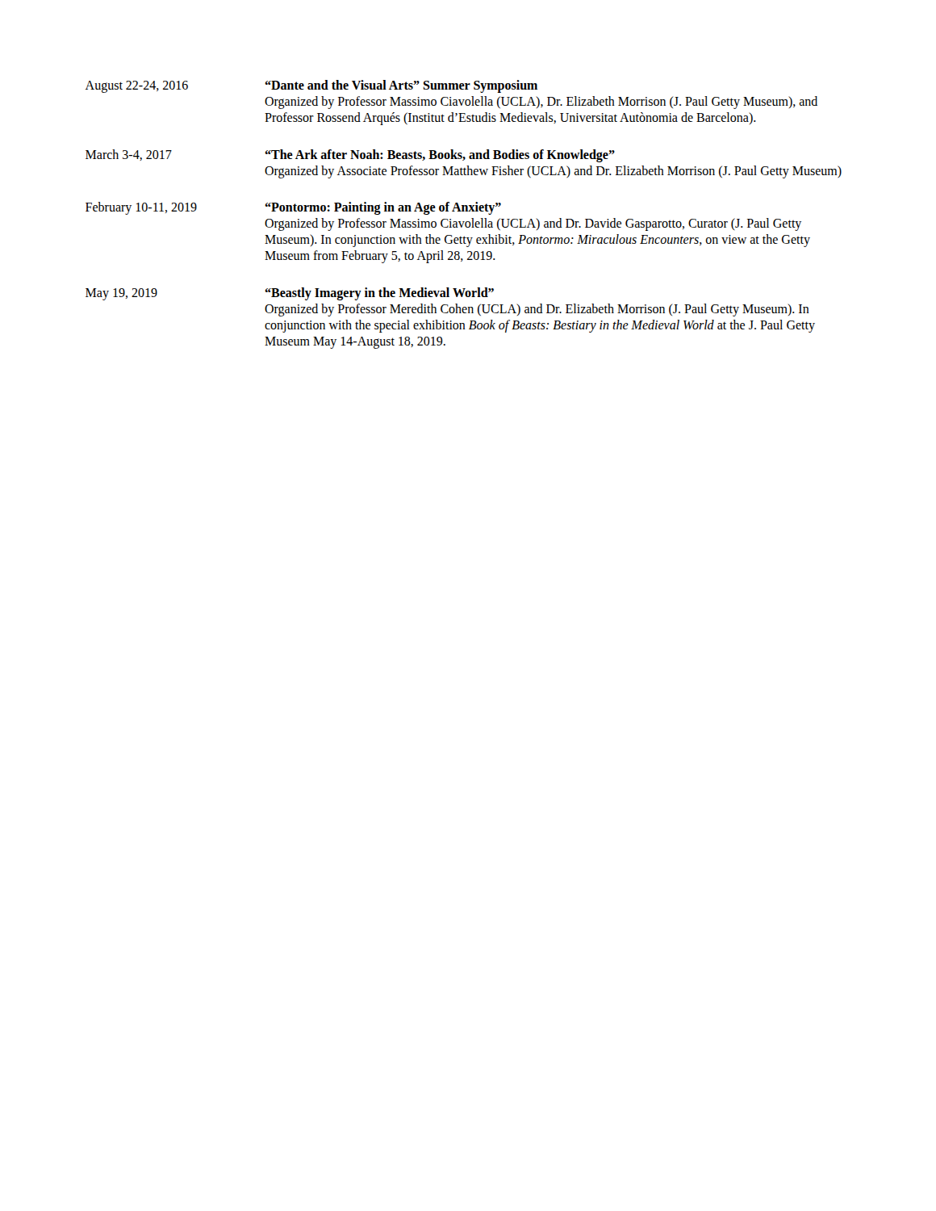August 22-24, 2016
“Dante and the Visual Arts” Summer Symposium
Organized by Professor Massimo Ciavolella (UCLA), Dr. Elizabeth Morrison (J. Paul Getty Museum), and Professor Rossend Arqués (Institut d’Estudis Medievals, Universitat Autònomia de Barcelona).
March 3-4, 2017
“The Ark after Noah: Beasts, Books, and Bodies of Knowledge”
Organized by Associate Professor Matthew Fisher (UCLA) and Dr. Elizabeth Morrison (J. Paul Getty Museum)
February 10-11, 2019
“Pontormo: Painting in an Age of Anxiety”
Organized by Professor Massimo Ciavolella (UCLA) and Dr. Davide Gasparotto, Curator (J. Paul Getty Museum). In conjunction with the Getty exhibit, Pontormo: Miraculous Encounters, on view at the Getty Museum from February 5, to April 28, 2019.
May 19, 2019
“Beastly Imagery in the Medieval World”
Organized by Professor Meredith Cohen (UCLA) and Dr. Elizabeth Morrison (J. Paul Getty Museum). In conjunction with the special exhibition Book of Beasts: Bestiary in the Medieval World at the J. Paul Getty Museum May 14-August 18, 2019.